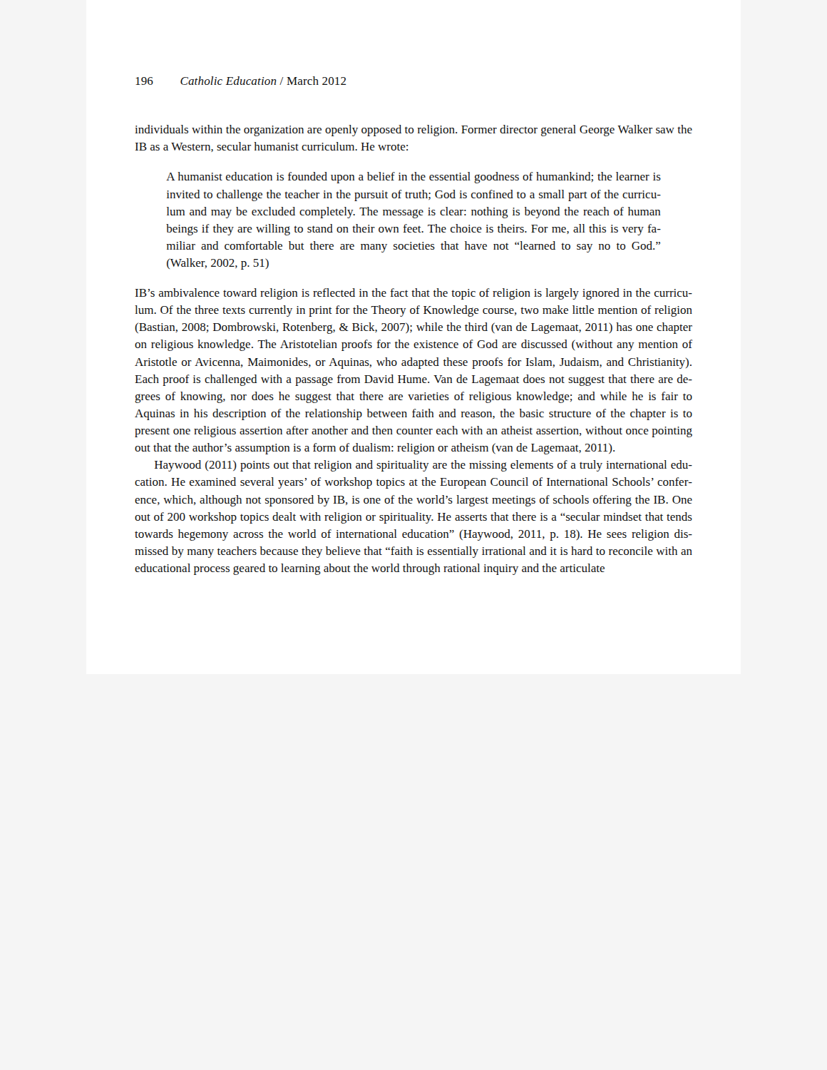196 Catholic Education / March 2012
individuals within the organization are openly opposed to religion. Former director general George Walker saw the IB as a Western, secular humanist curriculum. He wrote:
A humanist education is founded upon a belief in the essential goodness of humankind; the learner is invited to challenge the teacher in the pursuit of truth; God is confined to a small part of the curriculum and may be excluded completely. The message is clear: nothing is beyond the reach of human beings if they are willing to stand on their own feet. The choice is theirs. For me, all this is very familiar and comfortable but there are many societies that have not “learned to say no to God.” (Walker, 2002, p. 51)
IB’s ambivalence toward religion is reflected in the fact that the topic of religion is largely ignored in the curriculum. Of the three texts currently in print for the Theory of Knowledge course, two make little mention of religion (Bastian, 2008; Dombrowski, Rotenberg, & Bick, 2007); while the third (van de Lagemaat, 2011) has one chapter on religious knowledge. The Aristotelian proofs for the existence of God are discussed (without any mention of Aristotle or Avicenna, Maimonides, or Aquinas, who adapted these proofs for Islam, Judaism, and Christianity). Each proof is challenged with a passage from David Hume. Van de Lagemaat does not suggest that there are degrees of knowing, nor does he suggest that there are varieties of religious knowledge; and while he is fair to Aquinas in his description of the relationship between faith and reason, the basic structure of the chapter is to present one religious assertion after another and then counter each with an atheist assertion, without once pointing out that the author’s assumption is a form of dualism: religion or atheism (van de Lagemaat, 2011).
Haywood (2011) points out that religion and spirituality are the missing elements of a truly international education. He examined several years’ of workshop topics at the European Council of International Schools’ conference, which, although not sponsored by IB, is one of the world’s largest meetings of schools offering the IB. One out of 200 workshop topics dealt with religion or spirituality. He asserts that there is a “secular mindset that tends towards hegemony across the world of international education” (Haywood, 2011, p. 18). He sees religion dismissed by many teachers because they believe that “faith is essentially irrational and it is hard to reconcile with an educational process geared to learning about the world through rational inquiry and the articulate